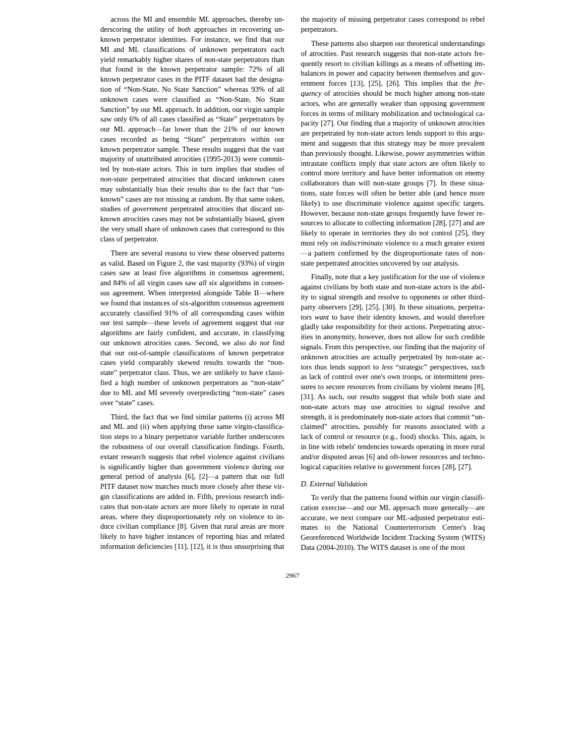across the MI and ensemble ML approaches, thereby underscoring the utility of both approaches in recovering unknown perpetrator identities. For instance, we find that our MI and ML classifications of unknown perpetrators each yield remarkably higher shares of non-state perpetrators than that found in the known perpetrator sample: 72% of all known perpetrator cases in the PITF dataset had the designation of “Non-State, No State Sanction” whereas 93% of all unknown cases were classified as “Non-State, No State Sanction” by our ML approach. In addition, our virgin sample saw only 6% of all cases classified as “State” perpetrators by our ML approach—far lower than the 21% of our known cases recorded as being “State” perpetrators within our known perpetrator sample. These results suggest that the vast majority of unattributed atrocities (1995-2013) were committed by non-state actors. This in turn implies that studies of non-state perpetrated atrocities that discard unknown cases may substantially bias their results due to the fact that “unknown” cases are not missing at random. By that same token, studies of government perpetrated atrocities that discard unknown atrocities cases may not be substantially biased, given the very small share of unknown cases that correspond to this class of perpetrator.
There are several reasons to view these observed patterns as valid. Based on Figure 2, the vast majority (93%) of virgin cases saw at least five algorithms in consensus agreement, and 84% of all virgin cases saw all six algorithms in consensus agreement. When interpreted alongside Table II—where we found that instances of six-algorithm consensus agreement accurately classified 91% of all corresponding cases within our test sample—these levels of agreement suggest that our algorithms are fairly confident, and accurate, in classifying our unknown atrocities cases. Second, we also do not find that our out-of-sample classifications of known perpetrator cases yield comparably skewed results towards the “non-state” perpetrator class. Thus, we are unlikely to have classified a high number of unknown perpetrators as “non-state” due to ML and MI severely overpredicting “non-state” cases over “state” cases.
Third, the fact that we find similar patterns (i) across MI and ML and (ii) when applying these same virgin-classification steps to a binary perpetrator variable further underscores the robustness of our overall classification findings. Fourth, extant research suggests that rebel violence against civilians is significantly higher than government violence during our general period of analysis [6], [2]—a pattern that our full PITF dataset now matches much more closely after these virgin classifications are added in. Fifth, previous research indicates that non-state actors are more likely to operate in rural areas, where they disproportionately rely on violence to induce civilian compliance [8]. Given that rural areas are more likely to have higher instances of reporting bias and related information deficiencies [11], [12], it is thus unsurprising that the majority of missing perpetrator cases correspond to rebel perpetrators.
These patterns also sharpen our theoretical understandings of atrocities. Past research suggests that non-state actors frequently resort to civilian killings as a means of offsetting imbalances in power and capacity between themselves and government forces [13], [25], [26]. This implies that the frequency of atrocities should be much higher among non-state actors, who are generally weaker than opposing government forces in terms of military mobilization and technological capacity [27]. Our finding that a majority of unknown atrocities are perpetrated by non-state actors lends support to this argument and suggests that this strategy may be more prevalent than previously thought. Likewise, power asymmetries within intrastate conflicts imply that state actors are often likely to control more territory and have better information on enemy collaborators than will non-state groups [7]. In these situations, state forces will often be better able (and hence more likely) to use discriminate violence against specific targets. However, because non-state groups frequently have fewer resources to allocate to collecting information [28], [27] and are likely to operate in territories they do not control [25], they must rely on indiscriminate violence to a much greater extent—a pattern confirmed by the disproportionate rates of non-state perpetrated atrocities uncovered by our analysis.
Finally, note that a key justification for the use of violence against civilians by both state and non-state actors is the ability to signal strength and resolve to opponents or other third-party observers [29], [25], [30]. In these situations, perpetrators want to have their identity known, and would therefore gladly take responsibility for their actions. Perpetrating atrocities in anonymity, however, does not allow for such credible signals. From this perspective, our finding that the majority of unknown atrocities are actually perpetrated by non-state actors thus lends support to less “strategic” perspectives, such as lack of control over one's own troops, or intermittent pressures to secure resources from civilians by violent means [8], [31]. As such, our results suggest that while both state and non-state actors may use atrocities to signal resolve and strength, it is predominately non-state actors that commit “unclaimed” atrocities, possibly for reasons associated with a lack of control or resource (e.g., food) shocks. This, again, is in line with rebels' tendencies towards operating in more rural and/or disputed areas [6] and oft-lower resources and technological capacities relative to government forces [28], [27].
D. External Validation
To verify that the patterns found within our virgin classification exercise—and our ML approach more generally—are accurate, we next compare our ML-adjusted perpetrator estimates to the National Counterterrorism Center's Iraq Georeferenced Worldwide Incident Tracking System (WITS) Data (2004-2010). The WITS dataset is one of the most
2967